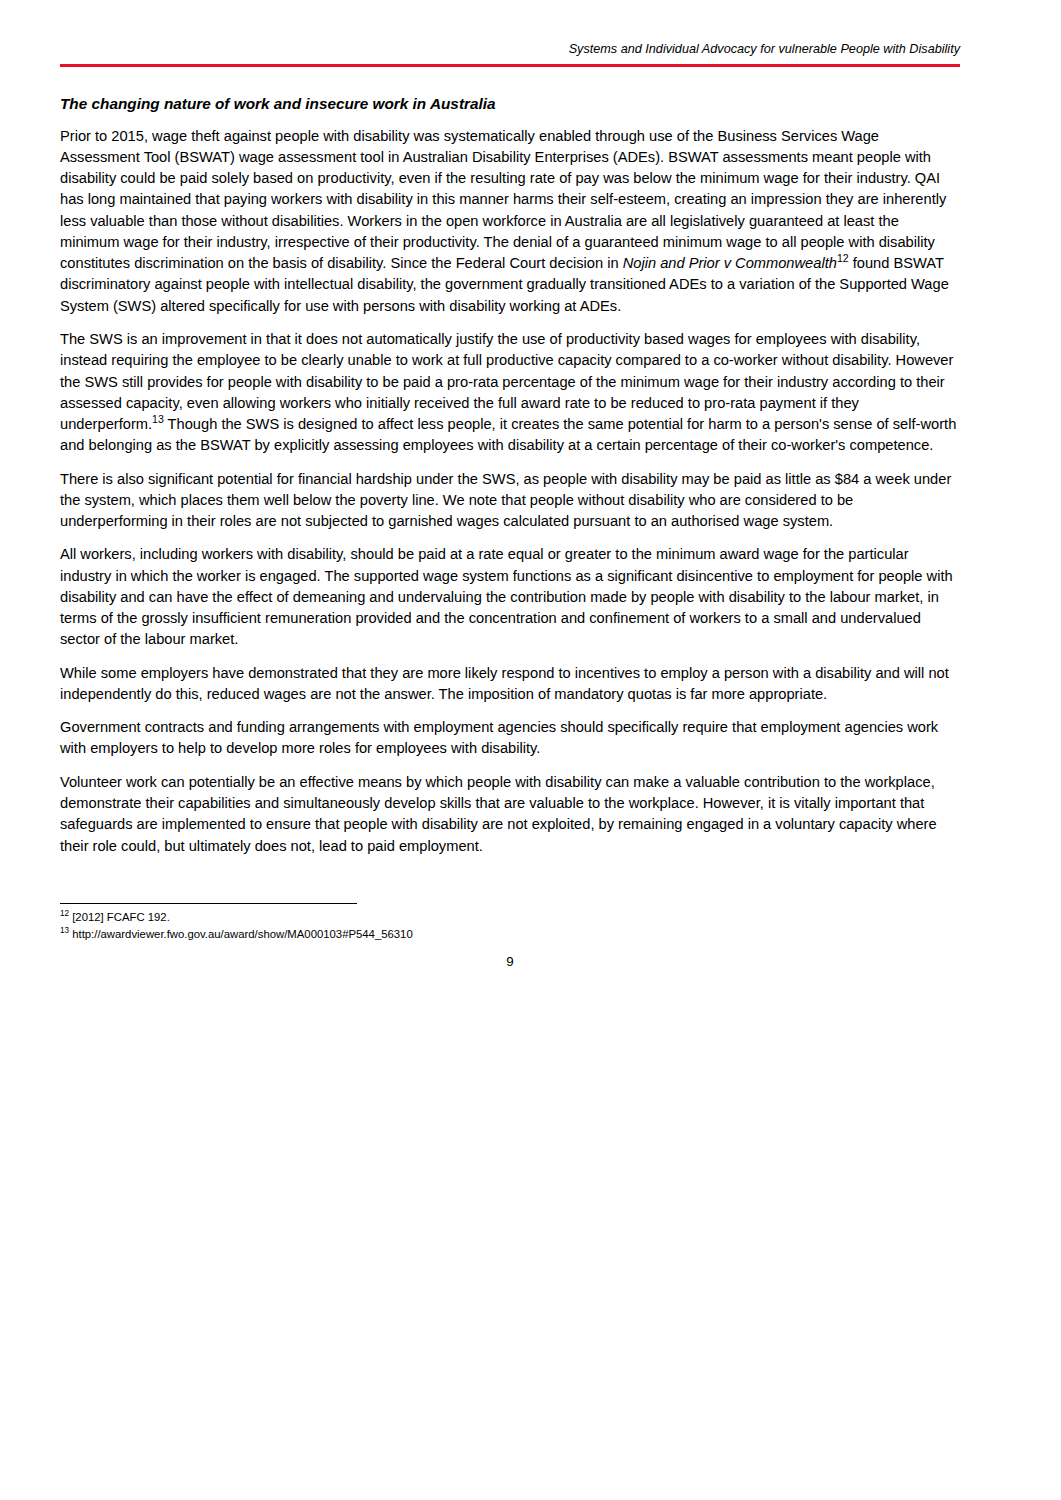Systems and Individual Advocacy for vulnerable People with Disability
The changing nature of work and insecure work in Australia
Prior to 2015, wage theft against people with disability was systematically enabled through use of the Business Services Wage Assessment Tool (BSWAT) wage assessment tool in Australian Disability Enterprises (ADEs). BSWAT assessments meant people with disability could be paid solely based on productivity, even if the resulting rate of pay was below the minimum wage for their industry. QAI has long maintained that paying workers with disability in this manner harms their self-esteem, creating an impression they are inherently less valuable than those without disabilities. Workers in the open workforce in Australia are all legislatively guaranteed at least the minimum wage for their industry, irrespective of their productivity. The denial of a guaranteed minimum wage to all people with disability constitutes discrimination on the basis of disability. Since the Federal Court decision in Nojin and Prior v Commonwealth12 found BSWAT discriminatory against people with intellectual disability, the government gradually transitioned ADEs to a variation of the Supported Wage System (SWS) altered specifically for use with persons with disability working at ADEs.
The SWS is an improvement in that it does not automatically justify the use of productivity based wages for employees with disability, instead requiring the employee to be clearly unable to work at full productive capacity compared to a co-worker without disability. However the SWS still provides for people with disability to be paid a pro-rata percentage of the minimum wage for their industry according to their assessed capacity, even allowing workers who initially received the full award rate to be reduced to pro-rata payment if they underperform.13 Though the SWS is designed to affect less people, it creates the same potential for harm to a person's sense of self-worth and belonging as the BSWAT by explicitly assessing employees with disability at a certain percentage of their co-worker's competence.
There is also significant potential for financial hardship under the SWS, as people with disability may be paid as little as $84 a week under the system, which places them well below the poverty line. We note that people without disability who are considered to be underperforming in their roles are not subjected to garnished wages calculated pursuant to an authorised wage system.
All workers, including workers with disability, should be paid at a rate equal or greater to the minimum award wage for the particular industry in which the worker is engaged. The supported wage system functions as a significant disincentive to employment for people with disability and can have the effect of demeaning and undervaluing the contribution made by people with disability to the labour market, in terms of the grossly insufficient remuneration provided and the concentration and confinement of workers to a small and undervalued sector of the labour market.
While some employers have demonstrated that they are more likely respond to incentives to employ a person with a disability and will not independently do this, reduced wages are not the answer. The imposition of mandatory quotas is far more appropriate.
Government contracts and funding arrangements with employment agencies should specifically require that employment agencies work with employers to help to develop more roles for employees with disability.
Volunteer work can potentially be an effective means by which people with disability can make a valuable contribution to the workplace, demonstrate their capabilities and simultaneously develop skills that are valuable to the workplace. However, it is vitally important that safeguards are implemented to ensure that people with disability are not exploited, by remaining engaged in a voluntary capacity where their role could, but ultimately does not, lead to paid employment.
12 [2012] FCAFC 192.
13 http://awardviewer.fwo.gov.au/award/show/MA000103#P544_56310
9